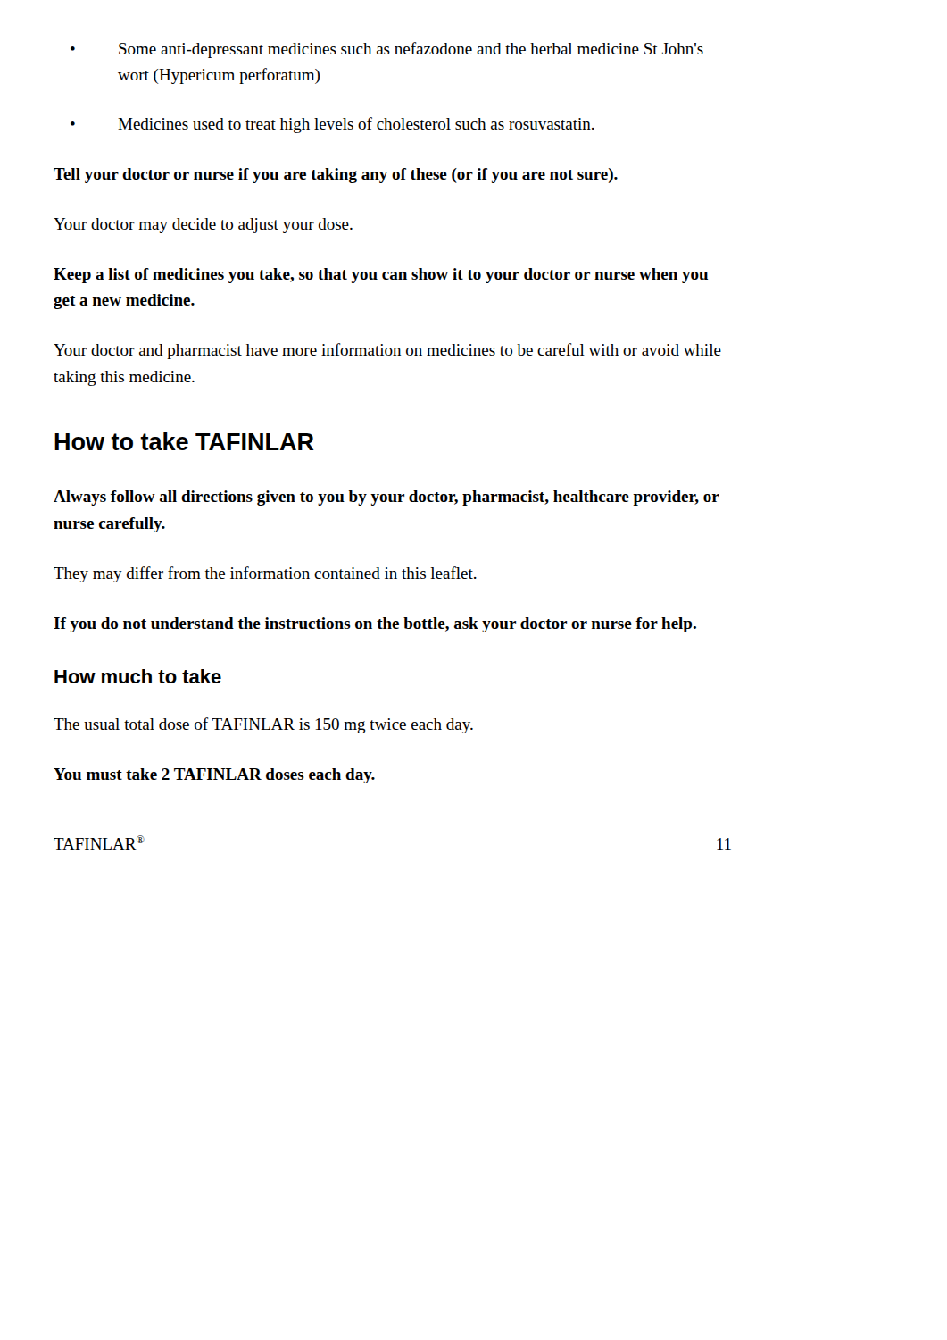Some anti-depressant medicines such as nefazodone and the herbal medicine St John's wort (Hypericum perforatum)
Medicines used to treat high levels of cholesterol such as rosuvastatin.
Tell your doctor or nurse if you are taking any of these (or if you are not sure).
Your doctor may decide to adjust your dose.
Keep a list of medicines you take, so that you can show it to your doctor or nurse when you get a new medicine.
Your doctor and pharmacist have more information on medicines to be careful with or avoid while taking this medicine.
How to take TAFINLAR
Always follow all directions given to you by your doctor, pharmacist, healthcare provider, or nurse carefully.
They may differ from the information contained in this leaflet.
If you do not understand the instructions on the bottle, ask your doctor or nurse for help.
How much to take
The usual total dose of TAFINLAR is 150 mg twice each day.
You must take 2 TAFINLAR doses each day.
TAFINLAR® 11